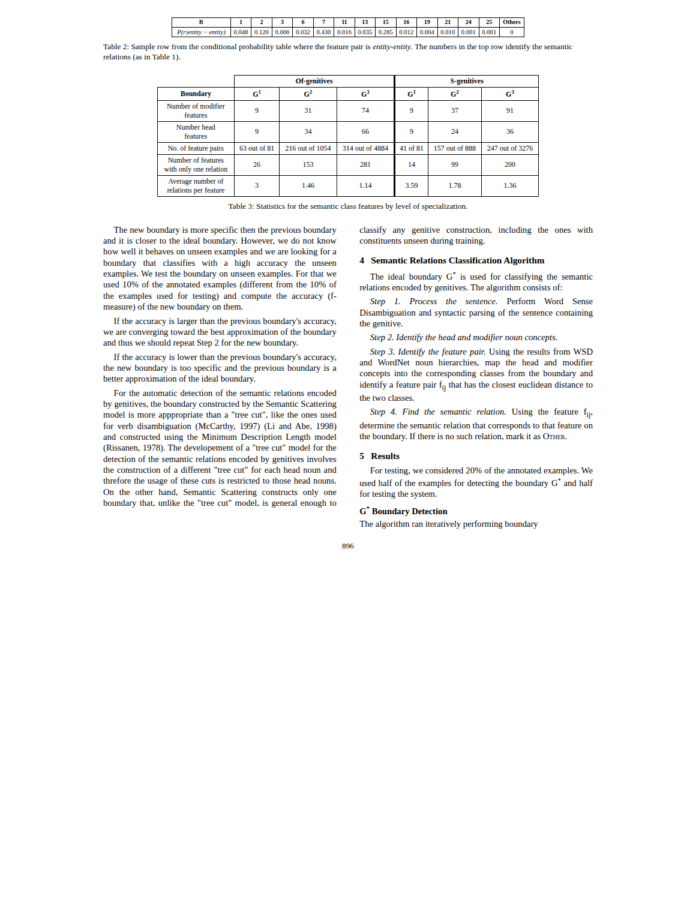| R | 1 | 2 | 3 | 6 | 7 | 11 | 13 | 15 | 16 | 19 | 21 | 24 | 25 | Others |
| --- | --- | --- | --- | --- | --- | --- | --- | --- | --- | --- | --- | --- | --- | --- |
| P(r/entity − entity) | 0.048 | 0.120 | 0.006 | 0.032 | 0.430 | 0.016 | 0.035 | 0.285 | 0.012 | 0.004 | 0.010 | 0.001 | 0.001 | 0 |
Table 2: Sample row from the conditional probability table where the feature pair is entity-entity. The numbers in the top row identify the semantic relations (as in Table 1).
| | Of-genitives | S-genitives |
| --- | --- | --- |
| Boundary | G 1 | G 2 | G 3 | G 1 | G 2 | G 3 |
| Number of modifier features | 9 | 31 | 74 | 9 | 37 | 91 |
| Number head features | 9 | 34 | 66 | 9 | 24 | 36 |
| No. of feature pairs | 63 out of 81 | 216 out of 1054 | 314 out of 4884 | 41 of 81 | 157 out of 888 | 247 out of 3276 |
| Number of features with only one relation | 26 | 153 | 281 | 14 | 99 | 200 |
| Average number of relations per feature | 3 | 1.46 | 1.14 | 3.59 | 1.78 | 1.36 |
Table 3: Statistics for the semantic class features by level of specialization.
The new boundary is more specific then the previous boundary and it is closer to the ideal boundary. However, we do not know how well it behaves on unseen examples and we are looking for a boundary that classifies with a high accuracy the unseen examples. We test the boundary on unseen examples. For that we used 10% of the annotated examples (different from the 10% of the examples used for testing) and compute the accuracy (f-measure) of the new boundary on them.
If the accuracy is larger than the previous boundary's accuracy, we are converging toward the best approximation of the boundary and thus we should repeat Step 2 for the new boundary.
If the accuracy is lower than the previous boundary's accuracy, the new boundary is too specific and the previous boundary is a better approximation of the ideal boundary.
For the automatic detection of the semantic relations encoded by genitives, the boundary constructed by the Semantic Scattering model is more apppropriate than a "tree cut", like the ones used for verb disambiguation (McCarthy, 1997) (Li and Abe, 1998) and constructed using the Minimum Description Length model (Rissanen, 1978). The developement of a "tree cut" model for the detection of the semantic relations encoded by genitives involves the construction of a different "tree cut" for each head noun and threfore the usage of these cuts is restricted to those head nouns. On the other hand, Semantic Scattering constructs only one boundary that, unlike the "tree cut" model, is general enough to classify any genitive construction, including the ones with constituents unseen during training.
4 Semantic Relations Classification Algorithm
The ideal boundary G* is used for classifying the semantic relations encoded by genitives. The algorithm consists of:
Step 1. Process the sentence. Perform Word Sense Disambiguation and syntactic parsing of the sentence containing the genitive.
Step 2. Identify the head and modifier noun concepts.
Step 3. Identify the feature pair. Using the results from WSD and WordNet noun hierarchies, map the head and modifier concepts into the corresponding classes from the boundary and identify a feature pair fij that has the closest euclidean distance to the two classes.
Step 4. Find the semantic relation. Using the feature fij, determine the semantic relation that corresponds to that feature on the boundary. If there is no such relation, mark it as Other.
5 Results
For testing, we considered 20% of the annotated examples. We used half of the examples for detecting the boundary G* and half for testing the system.
G* Boundary Detection
The algorithm ran iteratively performing boundary
896